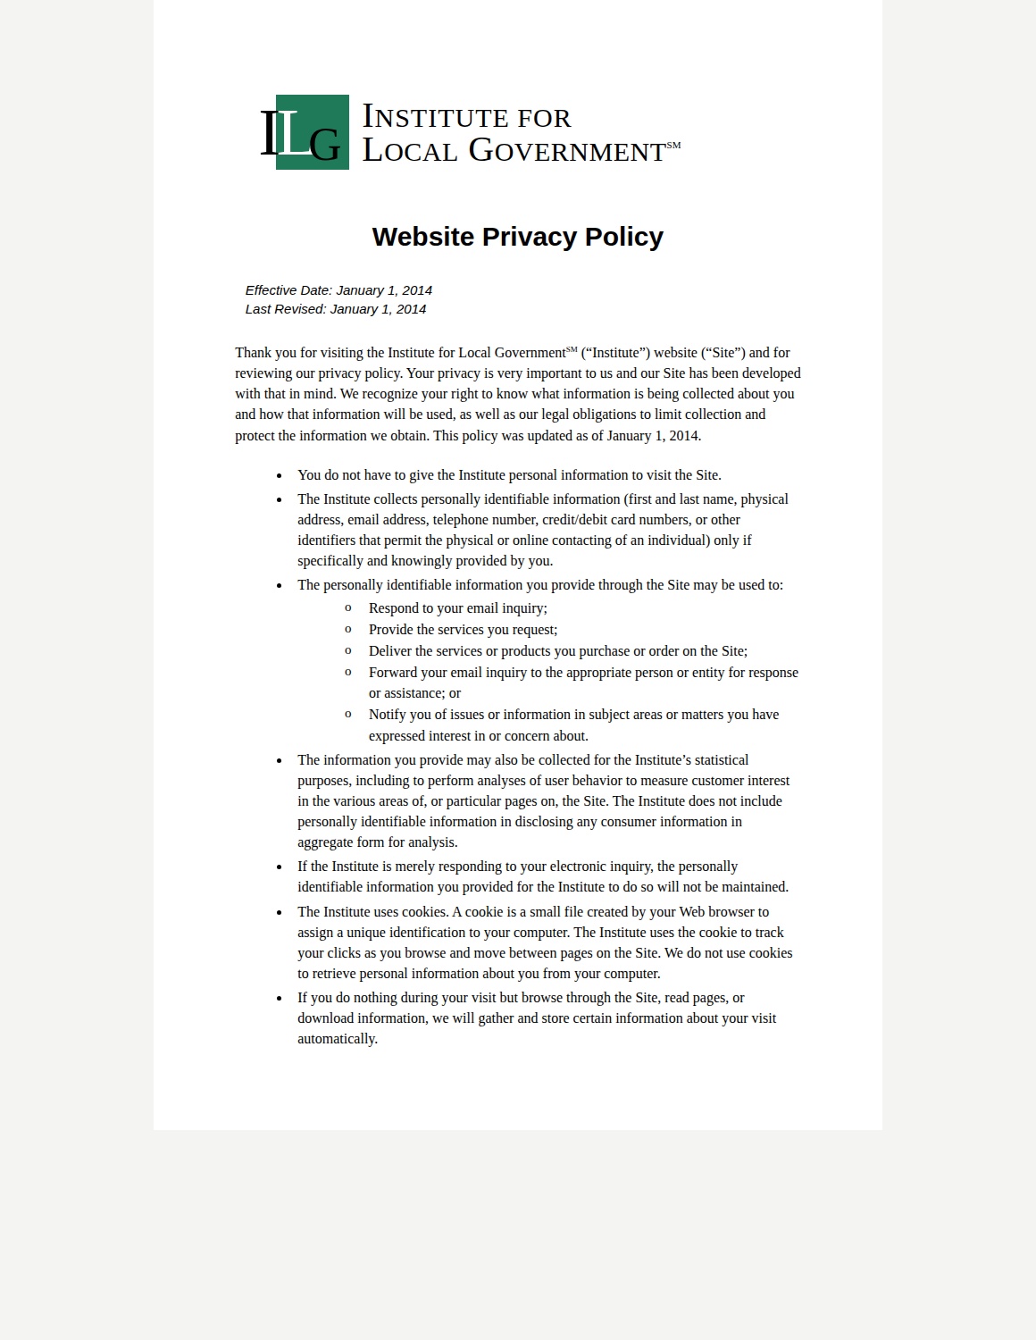ILG
INSTITUTE FOR
LOCAL GOVERNMENTSM
Website Privacy Policy
Effective Date: January 1, 2014
Last Revised: January 1, 2014
Thank you for visiting the Institute for Local GovernmentSM (“Institute”) website (“Site”) and for reviewing our privacy policy. Your privacy is very important to us and our Site has been developed with that in mind. We recognize your right to know what information is being collected about you and how that information will be used, as well as our legal obligations to limit collection and protect the information we obtain. This policy was updated as of January 1, 2014.
You do not have to give the Institute personal information to visit the Site.
The Institute collects personally identifiable information (first and last name, physical address, email address, telephone number, credit/debit card numbers, or other identifiers that permit the physical or online contacting of an individual) only if specifically and knowingly provided by you.
The personally identifiable information you provide through the Site may be used to:
Respond to your email inquiry;
Provide the services you request;
Deliver the services or products you purchase or order on the Site;
Forward your email inquiry to the appropriate person or entity for response or assistance; or
Notify you of issues or information in subject areas or matters you have expressed interest in or concern about.
The information you provide may also be collected for the Institute’s statistical purposes, including to perform analyses of user behavior to measure customer interest in the various areas of, or particular pages on, the Site. The Institute does not include personally identifiable information in disclosing any consumer information in aggregate form for analysis.
If the Institute is merely responding to your electronic inquiry, the personally identifiable information you provided for the Institute to do so will not be maintained.
The Institute uses cookies. A cookie is a small file created by your Web browser to assign a unique identification to your computer. The Institute uses the cookie to track your clicks as you browse and move between pages on the Site. We do not use cookies to retrieve personal information about you from your computer.
If you do nothing during your visit but browse through the Site, read pages, or download information, we will gather and store certain information about your visit automatically.